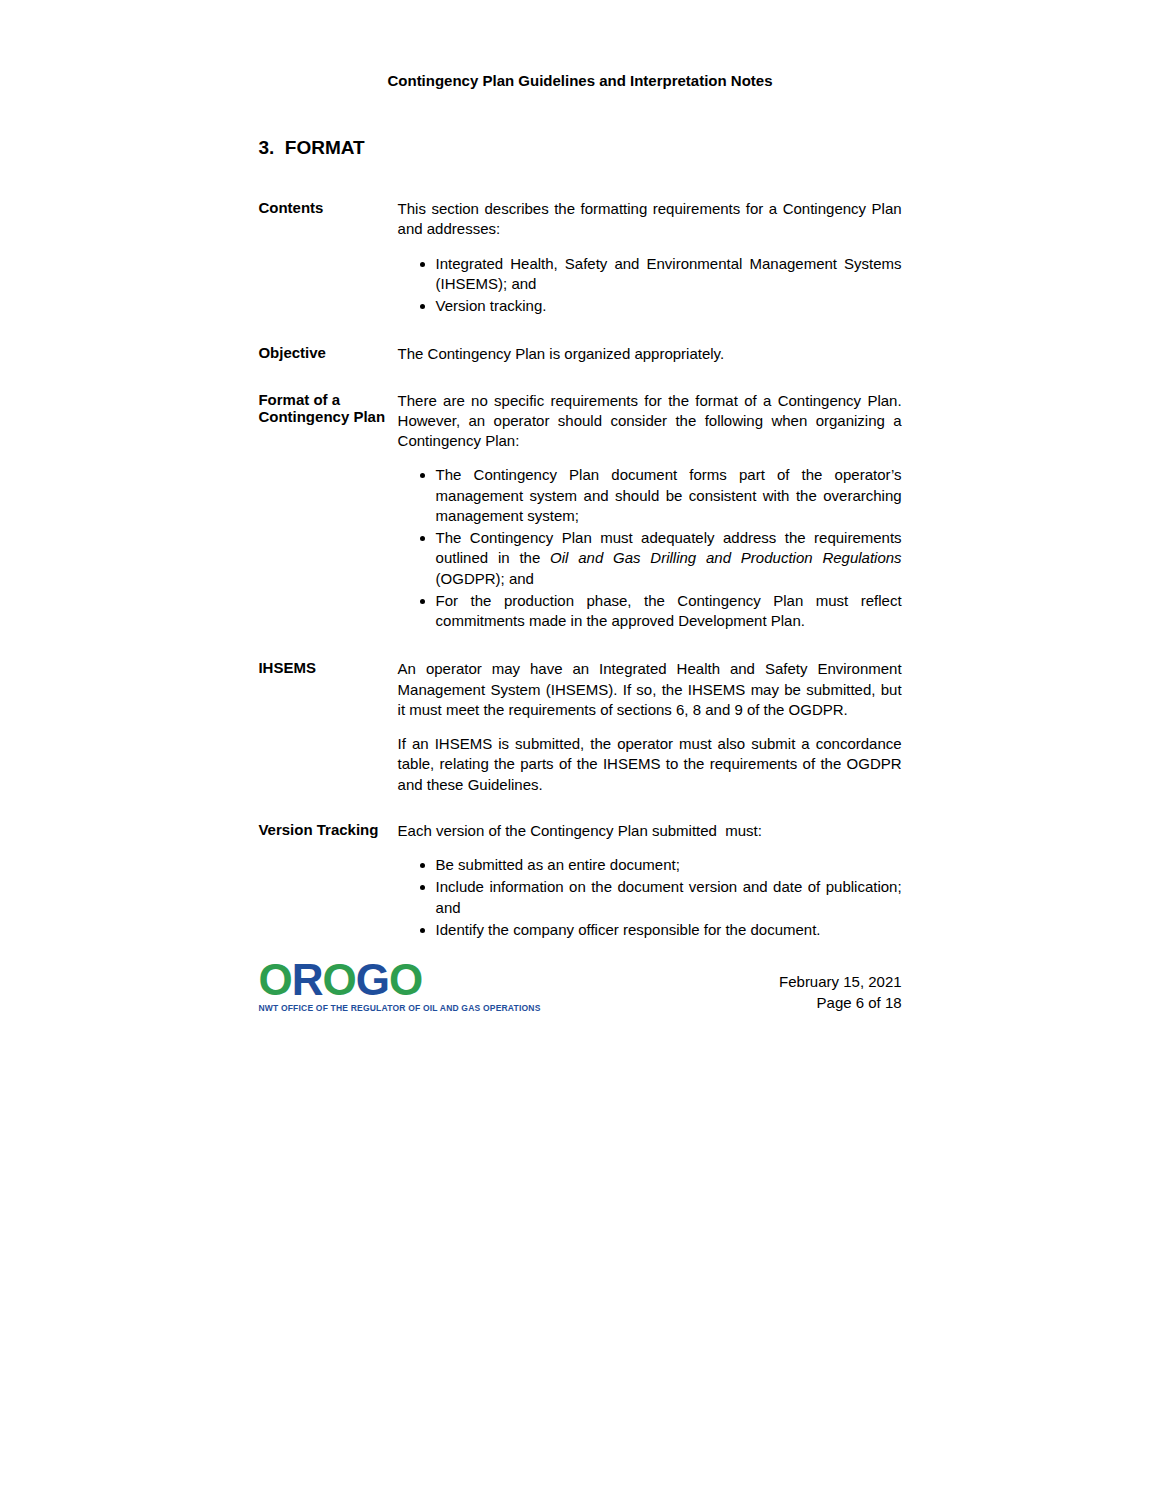Contingency Plan Guidelines and Interpretation Notes
3. FORMAT
| Contents | This section describes the formatting requirements for a Contingency Plan and addresses: Integrated Health, Safety and Environmental Management Systems (IHSEMS); and Version tracking. |
| Objective | The Contingency Plan is organized appropriately. |
| Format of a Contingency Plan | There are no specific requirements for the format of a Contingency Plan. However, an operator should consider the following when organizing a Contingency Plan: The Contingency Plan document forms part of the operator’s management system and should be consistent with the overarching management system; The Contingency Plan must adequately address the requirements outlined in the Oil and Gas Drilling and Production Regulations (OGDPR); and For the production phase, the Contingency Plan must reflect commitments made in the approved Development Plan. |
| IHSEMS | An operator may have an Integrated Health and Safety Environment Management System (IHSEMS). If so, the IHSEMS may be submitted, but it must meet the requirements of sections 6, 8 and 9 of the OGDPR. If an IHSEMS is submitted, the operator must also submit a concordance table, relating the parts of the IHSEMS to the requirements of the OGDPR and these Guidelines. |
| Version Tracking | Each version of the Contingency Plan submitted must: Be submitted as an entire document; Include information on the document version and date of publication; and Identify the company officer responsible for the document. |
OROGO
NWT OFFICE OF THE REGULATOR OF OIL AND GAS OPERATIONS
February 15, 2021
Page 6 of 18